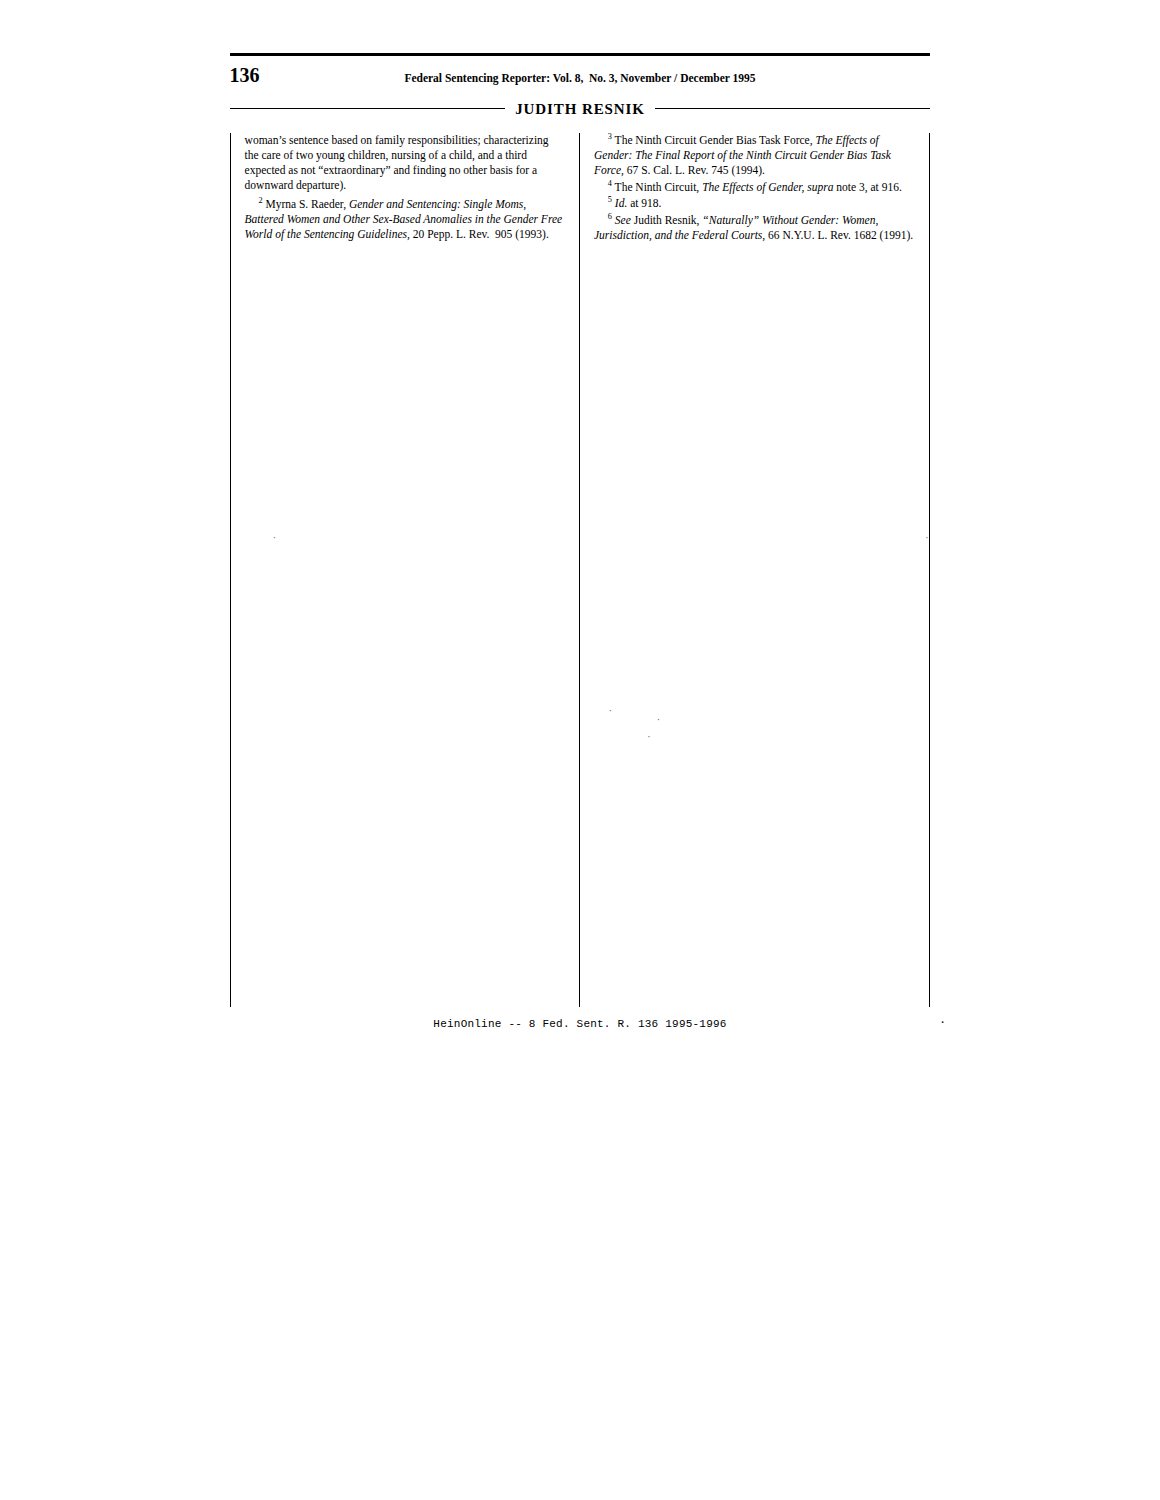136
Federal Sentencing Reporter: Vol. 8, No. 3, November / December 1995
JUDITH RESNIK
woman’s sentence based on family responsibilities; characterizing the care of two young children, nursing of a child, and a third expected as not “extraordinary” and finding no other basis for a downward departure).
2 Myrna S. Raeder, Gender and Sentencing: Single Moms, Battered Women and Other Sex-Based Anomalies in the Gender Free World of the Sentencing Guidelines, 20 Pepp. L. Rev. 905 (1993).
3 The Ninth Circuit Gender Bias Task Force, The Effects of Gender: The Final Report of the Ninth Circuit Gender Bias Task Force, 67 S. Cal. L. Rev. 745 (1994).
4 The Ninth Circuit, The Effects of Gender, supra note 3, at 916.
5 Id. at 918.
6 See Judith Resnik, “Naturally” Without Gender: Women, Jurisdiction, and the Federal Courts, 66 N.Y.U. L. Rev. 1682 (1991).
HeinOnline -- 8 Fed. Sent. R. 136 1995-1996
·
· · · · ·